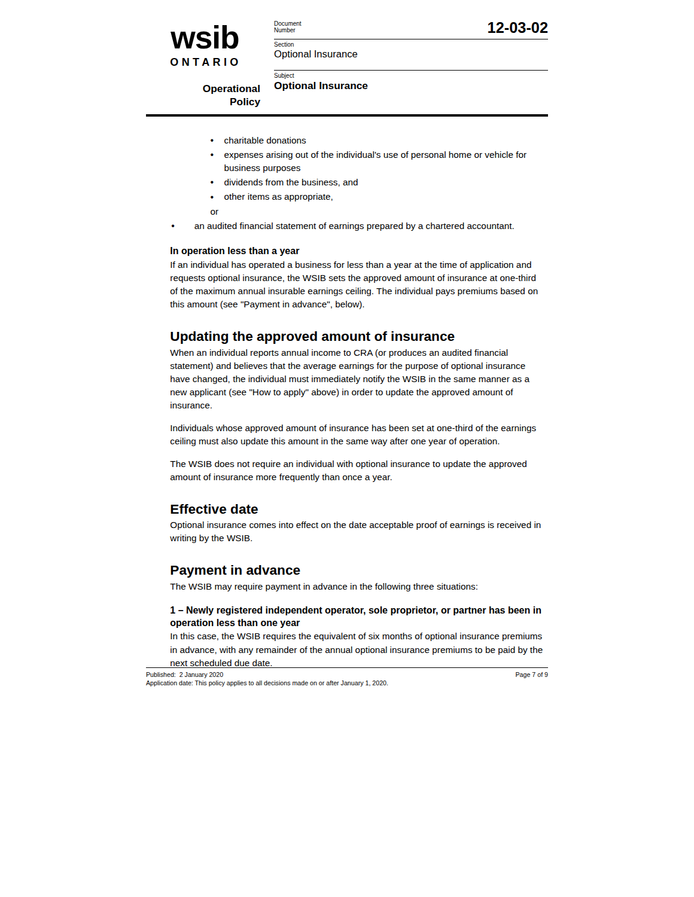wsib
ONTARIO
Operational
Policy
Document
Number
12-03-02
Section
Optional Insurance
Subject
Optional Insurance
charitable donations
expenses arising out of the individual's use of personal home or vehicle for business purposes
dividends from the business, and
other items as appropriate,
or
an audited financial statement of earnings prepared by a chartered accountant.
In operation less than a year
If an individual has operated a business for less than a year at the time of application and requests optional insurance, the WSIB sets the approved amount of insurance at one-third of the maximum annual insurable earnings ceiling. The individual pays premiums based on this amount (see "Payment in advance", below).
Updating the approved amount of insurance
When an individual reports annual income to CRA (or produces an audited financial statement) and believes that the average earnings for the purpose of optional insurance have changed, the individual must immediately notify the WSIB in the same manner as a new applicant (see "How to apply" above) in order to update the approved amount of insurance.
Individuals whose approved amount of insurance has been set at one-third of the earnings ceiling must also update this amount in the same way after one year of operation.
The WSIB does not require an individual with optional insurance to update the approved amount of insurance more frequently than once a year.
Effective date
Optional insurance comes into effect on the date acceptable proof of earnings is received in writing by the WSIB.
Payment in advance
The WSIB may require payment in advance in the following three situations:
1 – Newly registered independent operator, sole proprietor, or partner has been in operation less than one year
In this case, the WSIB requires the equivalent of six months of optional insurance premiums in advance, with any remainder of the annual optional insurance premiums to be paid by the next scheduled due date.
Published: 2 January 2020
Application date: This policy applies to all decisions made on or after January 1, 2020.
Page 7 of 9